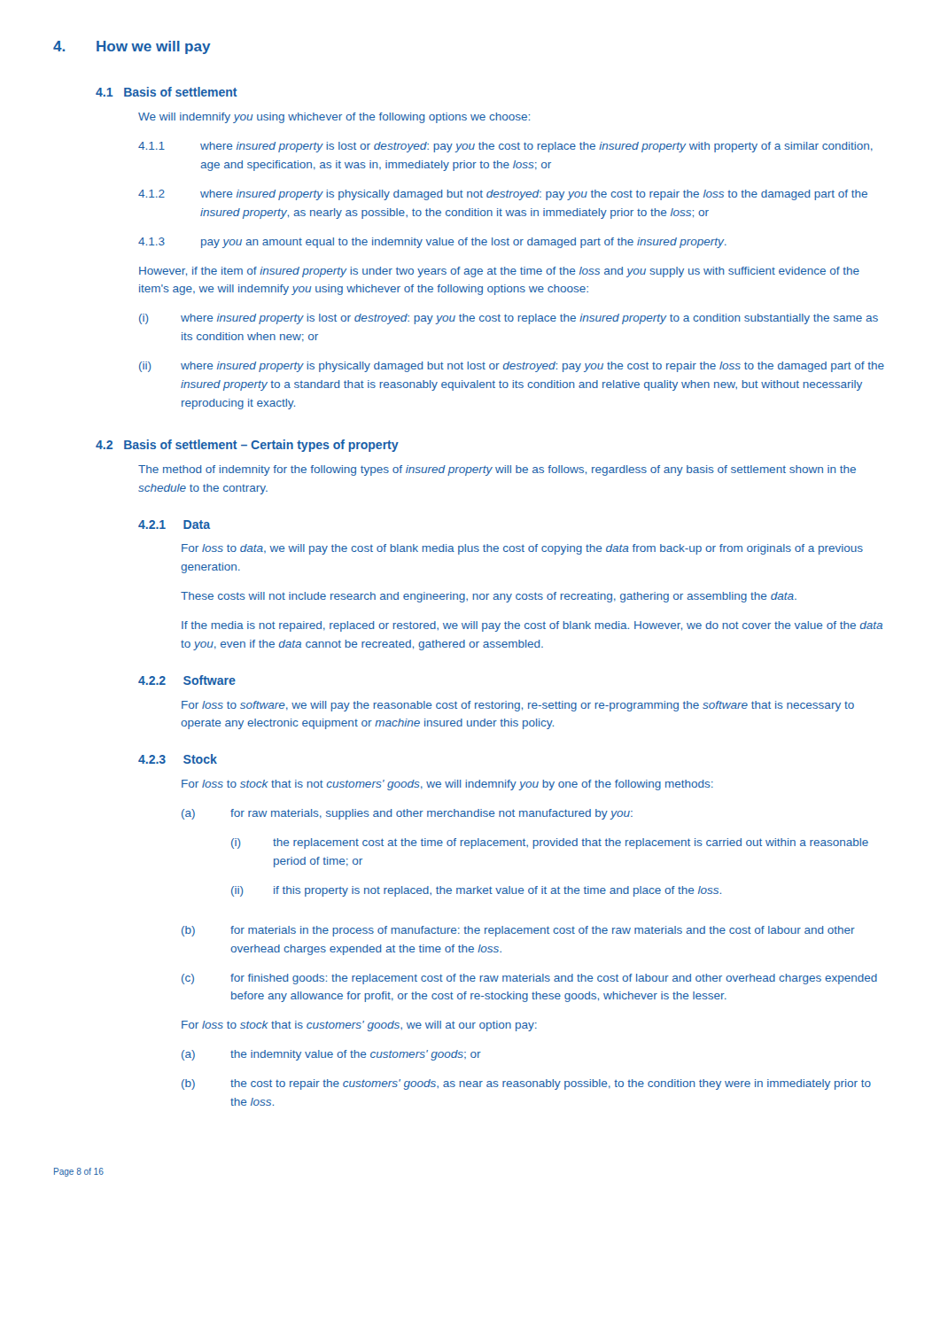4. How we will pay
4.1 Basis of settlement
We will indemnify you using whichever of the following options we choose:
4.1.1
where insured property is lost or destroyed: pay you the cost to replace the insured property with property of a similar condition, age and specification, as it was in, immediately prior to the loss; or
4.1.2
where insured property is physically damaged but not destroyed: pay you the cost to repair the loss to the damaged part of the insured property, as nearly as possible, to the condition it was in immediately prior to the loss; or
4.1.3
pay you an amount equal to the indemnity value of the lost or damaged part of the insured property.
However, if the item of insured property is under two years of age at the time of the loss and you supply us with sufficient evidence of the item's age, we will indemnify you using whichever of the following options we choose:
(i)
where insured property is lost or destroyed: pay you the cost to replace the insured property to a condition substantially the same as its condition when new; or
(ii)
where insured property is physically damaged but not lost or destroyed: pay you the cost to repair the loss to the damaged part of the insured property to a standard that is reasonably equivalent to its condition and relative quality when new, but without necessarily reproducing it exactly.
4.2 Basis of settlement – Certain types of property
The method of indemnity for the following types of insured property will be as follows, regardless of any basis of settlement shown in the schedule to the contrary.
4.2.1 Data
For loss to data, we will pay the cost of blank media plus the cost of copying the data from back-up or from originals of a previous generation.
These costs will not include research and engineering, nor any costs of recreating, gathering or assembling the data.
If the media is not repaired, replaced or restored, we will pay the cost of blank media. However, we do not cover the value of the data to you, even if the data cannot be recreated, gathered or assembled.
4.2.2 Software
For loss to software, we will pay the reasonable cost of restoring, re-setting or re-programming the software that is necessary to operate any electronic equipment or machine insured under this policy.
4.2.3 Stock
For loss to stock that is not customers' goods, we will indemnify you by one of the following methods:
(a)
for raw materials, supplies and other merchandise not manufactured by you:
(i)
the replacement cost at the time of replacement, provided that the replacement is carried out within a reasonable period of time; or
(ii)
if this property is not replaced, the market value of it at the time and place of the loss.
(b)
for materials in the process of manufacture: the replacement cost of the raw materials and the cost of labour and other overhead charges expended at the time of the loss.
(c)
for finished goods: the replacement cost of the raw materials and the cost of labour and other overhead charges expended before any allowance for profit, or the cost of re-stocking these goods, whichever is the lesser.
For loss to stock that is customers' goods, we will at our option pay:
(a)
the indemnity value of the customers' goods; or
(b)
the cost to repair the customers' goods, as near as reasonably possible, to the condition they were in immediately prior to the loss.
Page 8 of 16